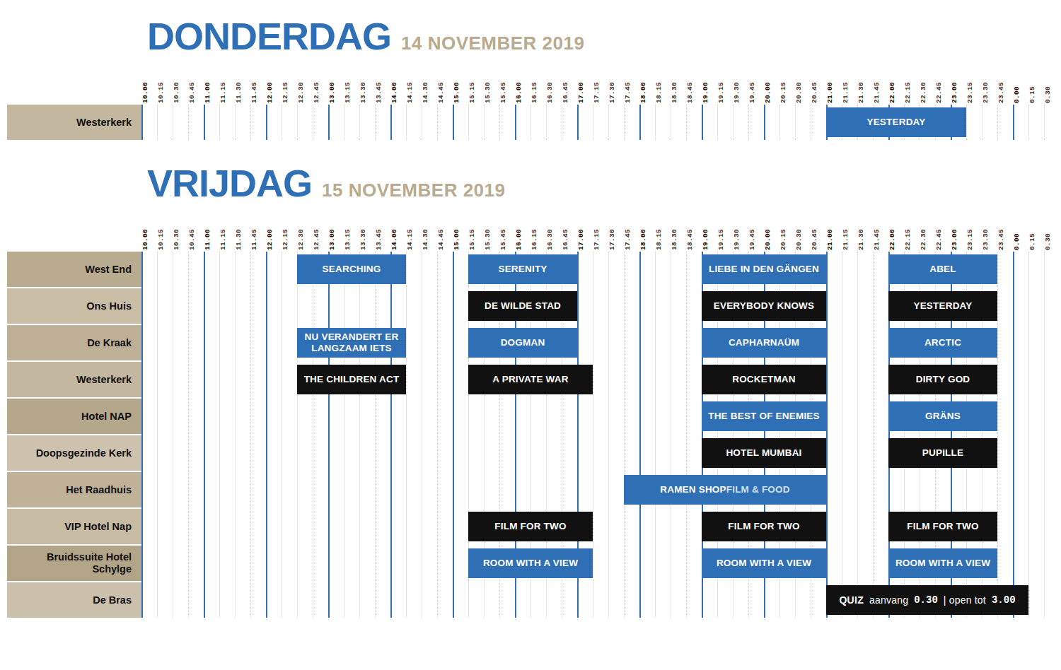Donderdag 14 november 2019
10.00
10.15
10.30
10.45
11.00
11.15
11.30
11.45
12.00
12.15
12.30
12.45
13.00
13.15
13.30
13.45
14.00
14.15
14.30
14.45
15.00
15.15
15.30
15.45
16.00
16.15
16.30
16.45
17.00
17.15
17.30
17.45
18.00
18.15
18.30
18.45
19.00
19.15
19.30
19.45
20.00
20.15
20.30
20.45
21.00
21.15
21.30
21.45
22.00
22.15
22.30
22.45
23.00
23.15
23.30
23.45
0.00
0.15
0.30
Westerkerk
Yesterday
Vrijdag 15 november 2019
10.00
10.15
10.30
10.45
11.00
11.15
11.30
11.45
12.00
12.15
12.30
12.45
13.00
13.15
13.30
13.45
14.00
14.15
14.30
14.45
15.00
15.15
15.30
15.45
16.00
16.15
16.30
16.45
17.00
17.15
17.30
17.45
18.00
18.15
18.30
18.45
19.00
19.15
19.30
19.45
20.00
20.15
20.30
20.45
21.00
21.15
21.30
21.45
22.00
22.15
22.30
22.45
23.00
23.15
23.30
23.45
0.00
0.15
0.30
West End
Searching
Serenity
Liebe in den Gängen
Abel
Ons Huis
De Wilde Stad
Everybody Knows
Yesterday
De Kraak
Nu verandert er langzaam iets
Dogman
Capharnaüm
Arctic
Westerkerk
The Children Act
A Private War
Rocketman
Dirty God
Hotel NAP
The Best of Enemies
Gräns
Doopsgezinde Kerk
Hotel Mumbai
Pupille
Het Raadhuis
Ramen Shop Film & Food
VIP Hotel Nap
Film for Two
Film for Two
Film for Two
Bruidssuite Hotel Schylge
Room with a View
Room with a View
Room with a View
De Bras
QUIZ aanvang 0.30 | open tot 3.00